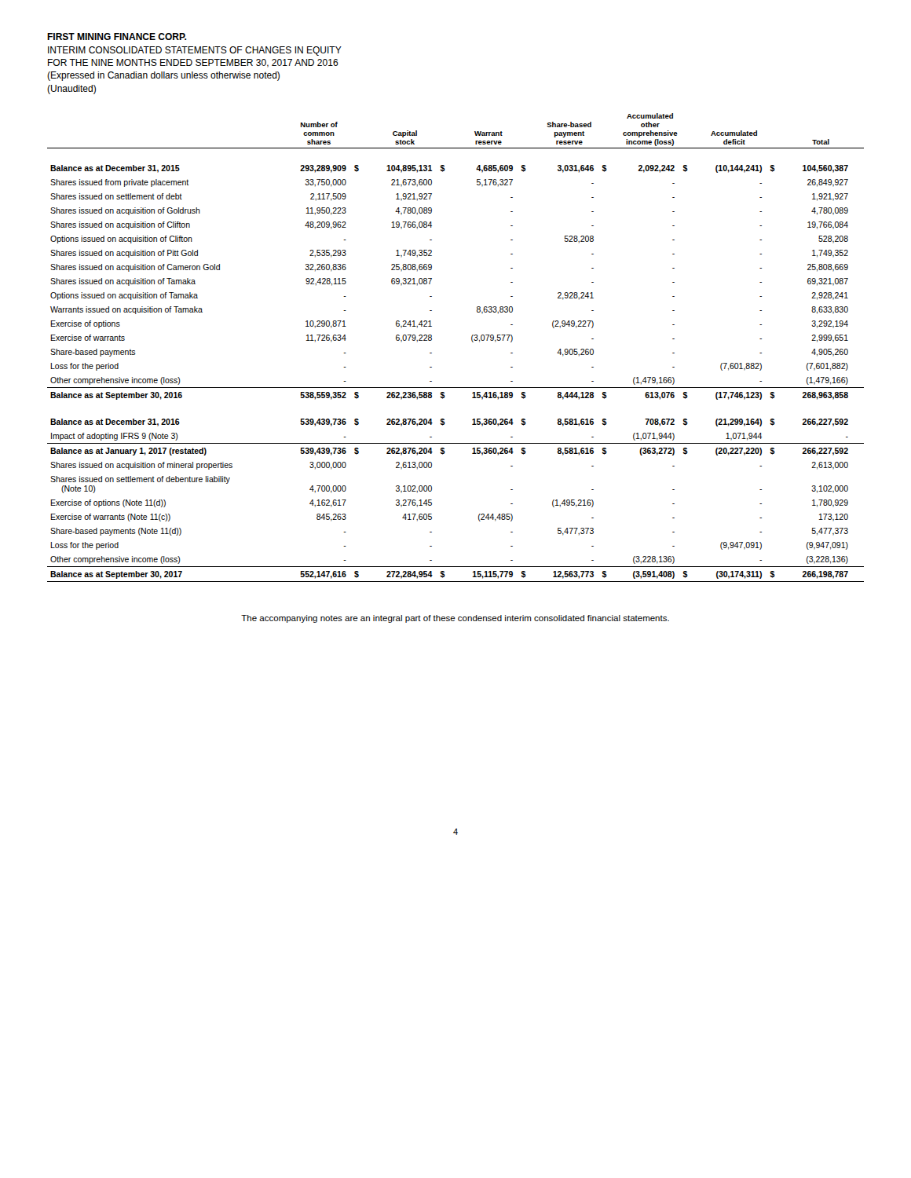FIRST MINING FINANCE CORP.
INTERIM CONSOLIDATED STATEMENTS OF CHANGES IN EQUITY
FOR THE NINE MONTHS ENDED SEPTEMBER 30, 2017 AND 2016
(Expressed in Canadian dollars unless otherwise noted)
(Unaudited)
| | Number of common shares | Capital stock | Warrant reserve | Share-based payment reserve | Accumulated other comprehensive income (loss) | Accumulated deficit | Total |
| --- | --- | --- | --- | --- | --- | --- | --- |
| Balance as at December 31, 2015 | 293,289,909 | $ | 104,895,131 | $ | 4,685,609 | $ | 3,031,646 | $ | 2,092,242 | $ | (10,144,241) | $ | 104,560,387 | |
| Shares issued from private placement | 33,750,000 | | 21,673,600 | | 5,176,327 | | - | | - | | - | | 26,849,927 | |
| Shares issued on settlement of debt | 2,117,509 | | 1,921,927 | | - | | - | | - | | - | | 1,921,927 | |
| Shares issued on acquisition of Goldrush | 11,950,223 | | 4,780,089 | | - | | - | | - | | - | | 4,780,089 | |
| Shares issued on acquisition of Clifton | 48,209,962 | | 19,766,084 | | - | | - | | - | | - | | 19,766,084 | |
| Options issued on acquisition of Clifton | - | | - | | - | | 528,208 | | - | | - | | 528,208 | |
| Shares issued on acquisition of Pitt Gold | 2,535,293 | | 1,749,352 | | - | | - | | - | | - | | 1,749,352 | |
| Shares issued on acquisition of Cameron Gold | 32,260,836 | | 25,808,669 | | - | | - | | - | | - | | 25,808,669 | |
| Shares issued on acquisition of Tamaka | 92,428,115 | | 69,321,087 | | - | | - | | - | | - | | 69,321,087 | |
| Options issued on acquisition of Tamaka | - | | - | | - | | 2,928,241 | | - | | - | | 2,928,241 | |
| Warrants issued on acquisition of Tamaka | - | | - | | 8,633,830 | | - | | - | | - | | 8,633,830 | |
| Exercise of options | 10,290,871 | | 6,241,421 | | - | | (2,949,227) | | - | | - | | 3,292,194 | |
| Exercise of warrants | 11,726,634 | | 6,079,228 | | (3,079,577) | | - | | - | | - | | 2,999,651 | |
| Share-based payments | - | | - | | - | | 4,905,260 | | - | | - | | 4,905,260 | |
| Loss for the period | - | | - | | - | | - | | - | | (7,601,882) | | (7,601,882) | |
| Other comprehensive income (loss) | - | | - | | - | | - | | (1,479,166) | | - | | (1,479,166) | |
| Balance as at September 30, 2016 | 538,559,352 | $ | 262,236,588 | $ | 15,416,189 | $ | 8,444,128 | $ | 613,076 | $ | (17,746,123) | $ | 268,963,858 | |
| Balance as at December 31, 2016 | 539,439,736 | $ | 262,876,204 | $ | 15,360,264 | $ | 8,581,616 | $ | 708,672 | $ | (21,299,164) | $ | 266,227,592 | |
| Impact of adopting IFRS 9 (Note 3) | - | | - | | - | | - | | (1,071,944) | | 1,071,944 | | - | |
| Balance as at January 1, 2017 (restated) | 539,439,736 | $ | 262,876,204 | $ | 15,360,264 | $ | 8,581,616 | $ | (363,272) | $ | (20,227,220) | $ | 266,227,592 | |
| Shares issued on acquisition of mineral properties | 3,000,000 | | 2,613,000 | | - | | - | | - | | - | | 2,613,000 | |
| Shares issued on settlement of debenture liability (Note 10) | 4,700,000 | | 3,102,000 | | - | | - | | - | | - | | 3,102,000 | |
| Exercise of options (Note 11(d)) | 4,162,617 | | 3,276,145 | | - | | (1,495,216) | | - | | - | | 1,780,929 | |
| Exercise of warrants (Note 11(c)) | 845,263 | | 417,605 | | (244,485) | | - | | - | | - | | 173,120 | |
| Share-based payments (Note 11(d)) | - | | - | | - | | 5,477,373 | | - | | - | | 5,477,373 | |
| Loss for the period | - | | - | | - | | - | | - | | (9,947,091) | | (9,947,091) | |
| Other comprehensive income (loss) | - | | - | | - | | - | | (3,228,136) | | - | | (3,228,136) | |
| Balance as at September 30, 2017 | 552,147,616 | $ | 272,284,954 | $ | 15,115,779 | $ | 12,563,773 | $ | (3,591,408) | $ | (30,174,311) | $ | 266,198,787 | |
The accompanying notes are an integral part of these condensed interim consolidated financial statements.
4